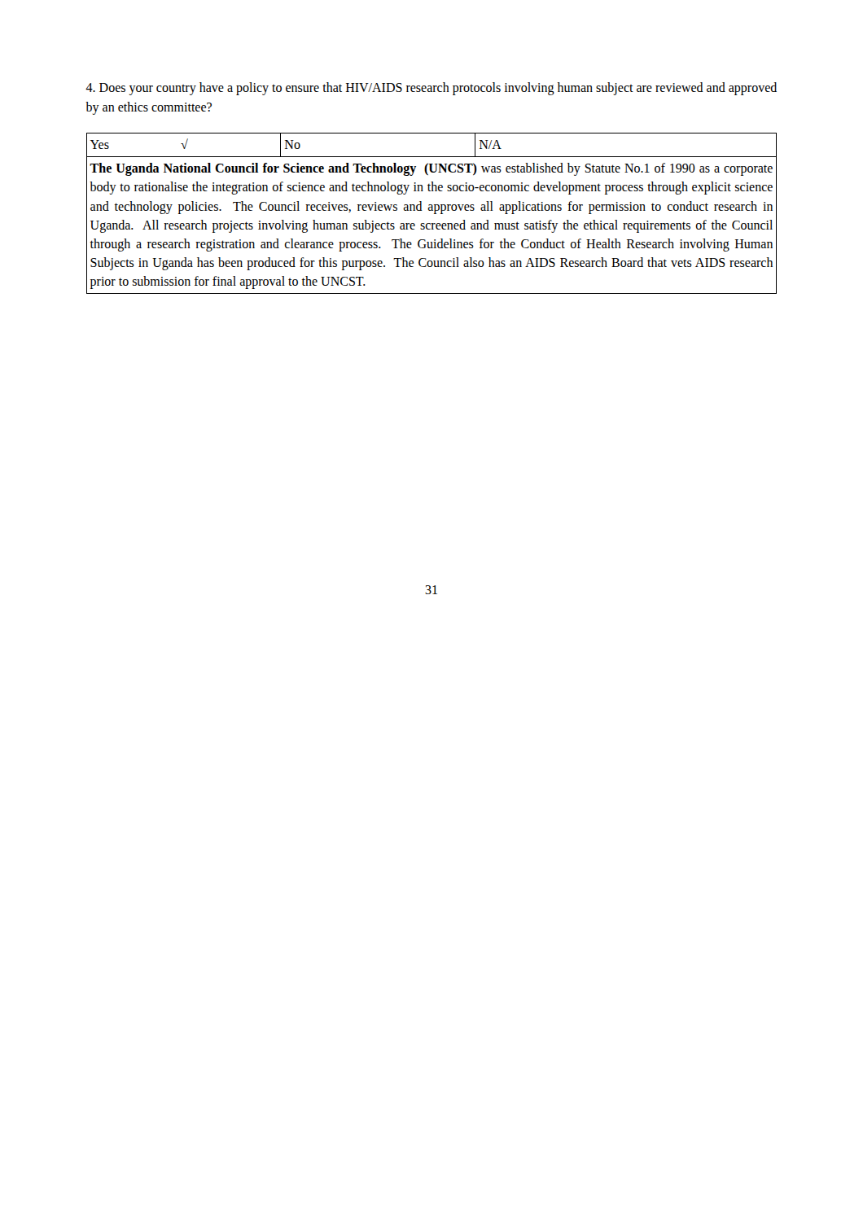4. Does your country have a policy to ensure that HIV/AIDS research protocols involving human subject are reviewed and approved by an ethics committee?
| Yes √ | No | N/A |
| The Uganda National Council for Science and Technology (UNCST) was established by Statute No.1 of 1990 as a corporate body to rationalise the integration of science and technology in the socio-economic development process through explicit science and technology policies. The Council receives, reviews and approves all applications for permission to conduct research in Uganda. All research projects involving human subjects are screened and must satisfy the ethical requirements of the Council through a research registration and clearance process. The Guidelines for the Conduct of Health Research involving Human Subjects in Uganda has been produced for this purpose. The Council also has an AIDS Research Board that vets AIDS research prior to submission for final approval to the UNCST. |
31